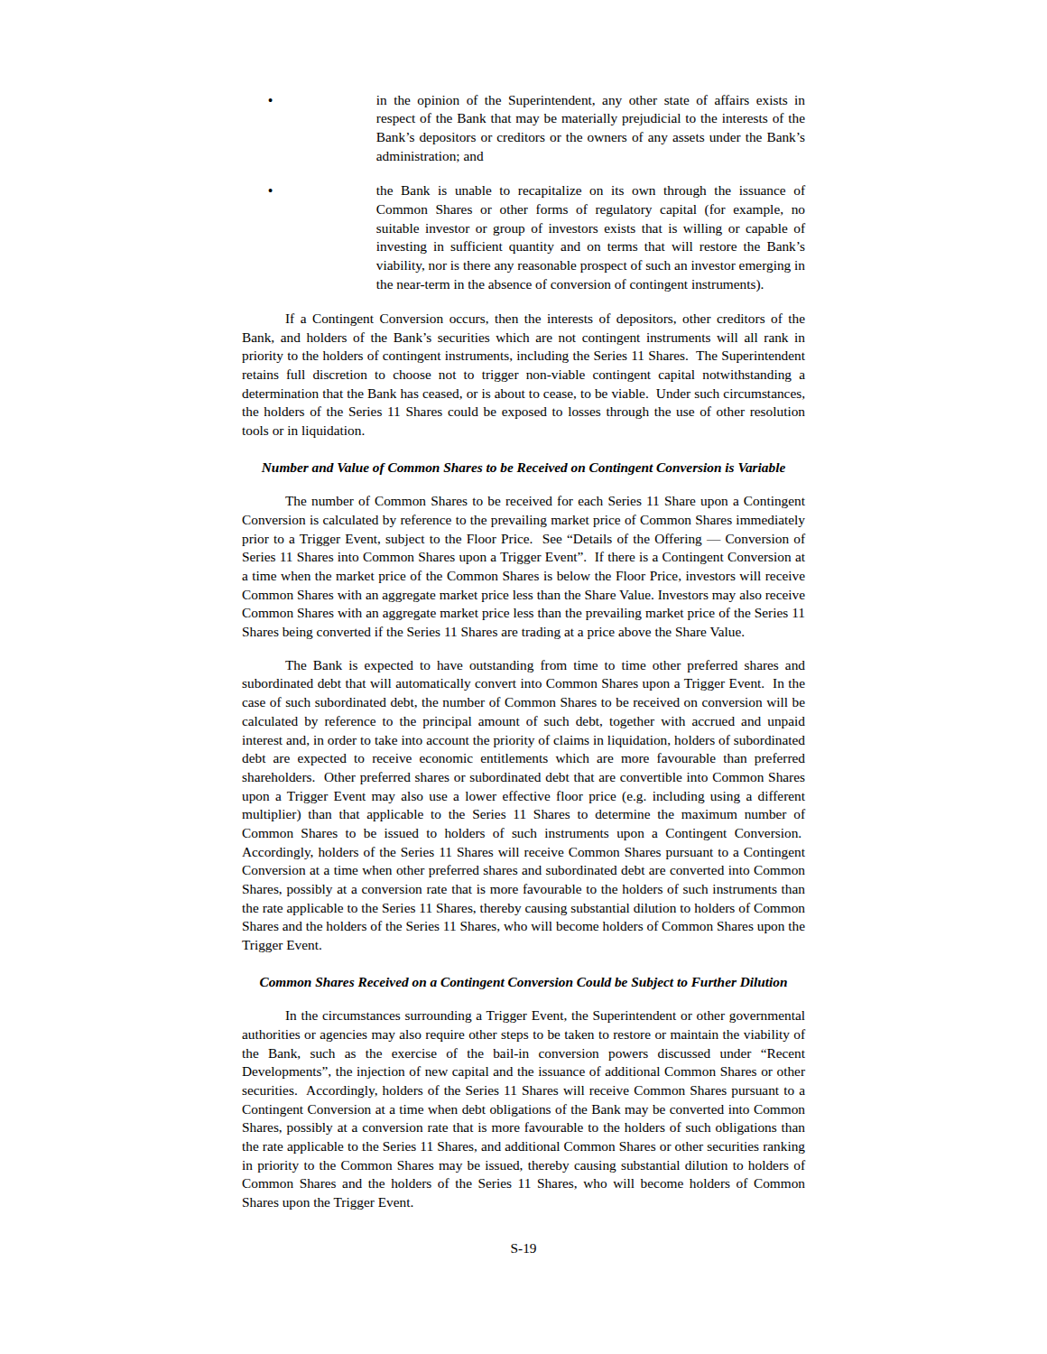in the opinion of the Superintendent, any other state of affairs exists in respect of the Bank that may be materially prejudicial to the interests of the Bank’s depositors or creditors or the owners of any assets under the Bank’s administration; and
the Bank is unable to recapitalize on its own through the issuance of Common Shares or other forms of regulatory capital (for example, no suitable investor or group of investors exists that is willing or capable of investing in sufficient quantity and on terms that will restore the Bank’s viability, nor is there any reasonable prospect of such an investor emerging in the near-term in the absence of conversion of contingent instruments).
If a Contingent Conversion occurs, then the interests of depositors, other creditors of the Bank, and holders of the Bank’s securities which are not contingent instruments will all rank in priority to the holders of contingent instruments, including the Series 11 Shares. The Superintendent retains full discretion to choose not to trigger non-viable contingent capital notwithstanding a determination that the Bank has ceased, or is about to cease, to be viable. Under such circumstances, the holders of the Series 11 Shares could be exposed to losses through the use of other resolution tools or in liquidation.
Number and Value of Common Shares to be Received on Contingent Conversion is Variable
The number of Common Shares to be received for each Series 11 Share upon a Contingent Conversion is calculated by reference to the prevailing market price of Common Shares immediately prior to a Trigger Event, subject to the Floor Price. See “Details of the Offering — Conversion of Series 11 Shares into Common Shares upon a Trigger Event”. If there is a Contingent Conversion at a time when the market price of the Common Shares is below the Floor Price, investors will receive Common Shares with an aggregate market price less than the Share Value. Investors may also receive Common Shares with an aggregate market price less than the prevailing market price of the Series 11 Shares being converted if the Series 11 Shares are trading at a price above the Share Value.
The Bank is expected to have outstanding from time to time other preferred shares and subordinated debt that will automatically convert into Common Shares upon a Trigger Event. In the case of such subordinated debt, the number of Common Shares to be received on conversion will be calculated by reference to the principal amount of such debt, together with accrued and unpaid interest and, in order to take into account the priority of claims in liquidation, holders of subordinated debt are expected to receive economic entitlements which are more favourable than preferred shareholders. Other preferred shares or subordinated debt that are convertible into Common Shares upon a Trigger Event may also use a lower effective floor price (e.g. including using a different multiplier) than that applicable to the Series 11 Shares to determine the maximum number of Common Shares to be issued to holders of such instruments upon a Contingent Conversion. Accordingly, holders of the Series 11 Shares will receive Common Shares pursuant to a Contingent Conversion at a time when other preferred shares and subordinated debt are converted into Common Shares, possibly at a conversion rate that is more favourable to the holders of such instruments than the rate applicable to the Series 11 Shares, thereby causing substantial dilution to holders of Common Shares and the holders of the Series 11 Shares, who will become holders of Common Shares upon the Trigger Event.
Common Shares Received on a Contingent Conversion Could be Subject to Further Dilution
In the circumstances surrounding a Trigger Event, the Superintendent or other governmental authorities or agencies may also require other steps to be taken to restore or maintain the viability of the Bank, such as the exercise of the bail-in conversion powers discussed under “Recent Developments”, the injection of new capital and the issuance of additional Common Shares or other securities. Accordingly, holders of the Series 11 Shares will receive Common Shares pursuant to a Contingent Conversion at a time when debt obligations of the Bank may be converted into Common Shares, possibly at a conversion rate that is more favourable to the holders of such obligations than the rate applicable to the Series 11 Shares, and additional Common Shares or other securities ranking in priority to the Common Shares may be issued, thereby causing substantial dilution to holders of Common Shares and the holders of the Series 11 Shares, who will become holders of Common Shares upon the Trigger Event.
S-19